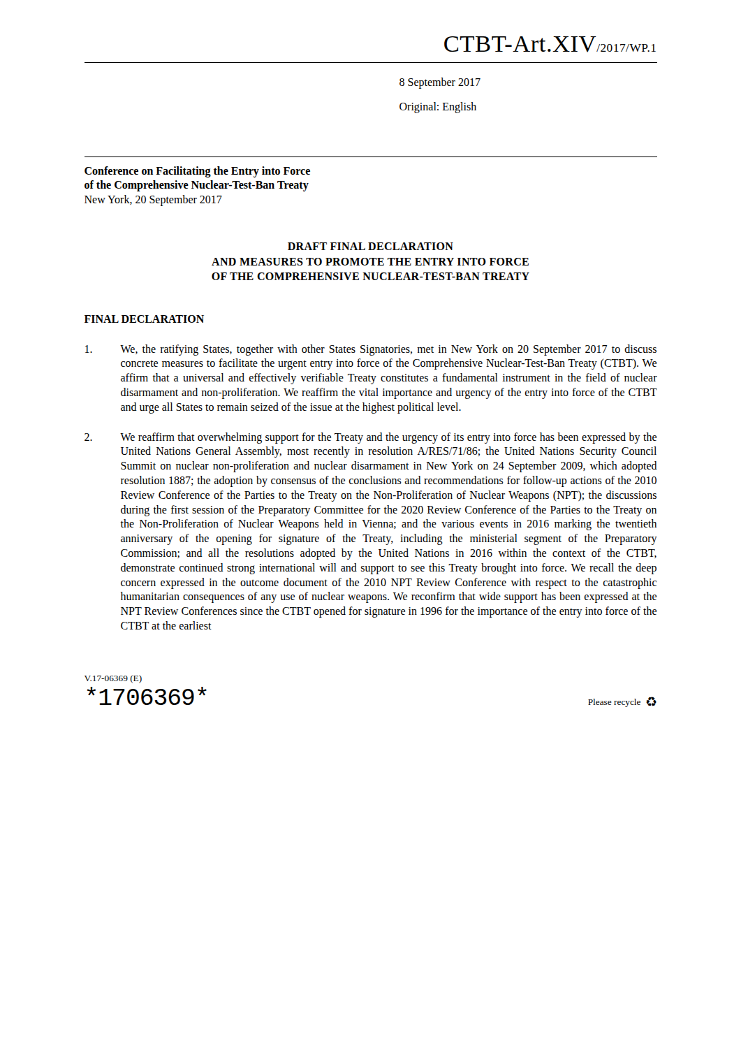CTBT-Art.XIV/2017/WP.1
8 September 2017
Original: English
Conference on Facilitating the Entry into Force
of the Comprehensive Nuclear-Test-Ban Treaty
New York, 20 September 2017
DRAFT FINAL DECLARATION
AND MEASURES TO PROMOTE THE ENTRY INTO FORCE
OF THE COMPREHENSIVE NUCLEAR-TEST-BAN TREATY
FINAL DECLARATION
We, the ratifying States, together with other States Signatories, met in New York on 20 September 2017 to discuss concrete measures to facilitate the urgent entry into force of the Comprehensive Nuclear-Test-Ban Treaty (CTBT). We affirm that a universal and effectively verifiable Treaty constitutes a fundamental instrument in the field of nuclear disarmament and non-proliferation. We reaffirm the vital importance and urgency of the entry into force of the CTBT and urge all States to remain seized of the issue at the highest political level.
We reaffirm that overwhelming support for the Treaty and the urgency of its entry into force has been expressed by the United Nations General Assembly, most recently in resolution A/RES/71/86; the United Nations Security Council Summit on nuclear non-proliferation and nuclear disarmament in New York on 24 September 2009, which adopted resolution 1887; the adoption by consensus of the conclusions and recommendations for follow-up actions of the 2010 Review Conference of the Parties to the Treaty on the Non-Proliferation of Nuclear Weapons (NPT); the discussions during the first session of the Preparatory Committee for the 2020 Review Conference of the Parties to the Treaty on the Non-Proliferation of Nuclear Weapons held in Vienna; and the various events in 2016 marking the twentieth anniversary of the opening for signature of the Treaty, including the ministerial segment of the Preparatory Commission; and all the resolutions adopted by the United Nations in 2016 within the context of the CTBT, demonstrate continued strong international will and support to see this Treaty brought into force. We recall the deep concern expressed in the outcome document of the 2010 NPT Review Conference with respect to the catastrophic humanitarian consequences of any use of nuclear weapons. We reconfirm that wide support has been expressed at the NPT Review Conferences since the CTBT opened for signature in 1996 for the importance of the entry into force of the CTBT at the earliest
V.17-06369 (E)
*1706369*
Please recycle♻